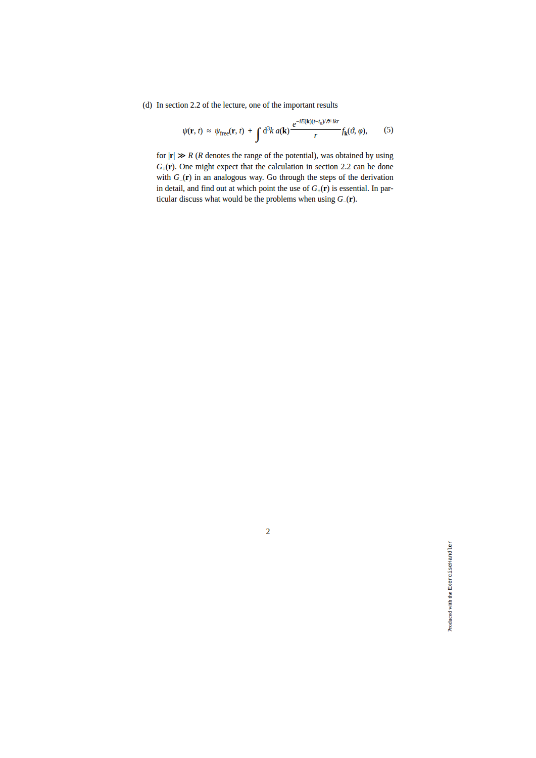(d)
In section 2.2 of the lecture, one of the important results
ψ(r, t) ≈ ψfree(r, t) + ∫ d3k a(k) e−iE(k)(t−t0)/ℏ+ikr r fk(ϑ, φ),
(5)
for |r| ≫ R (R denotes the range of the potential), was obtained by using G+(r). One might expect that the calculation in section 2.2 can be done with G−(r) in an analogous way. Go through the steps of the derivation in detail, and find out at which point the use of G+(r) is essential. In particular discuss what would be the problems when using G−(r).
2
Produced with the ExerciseHandler